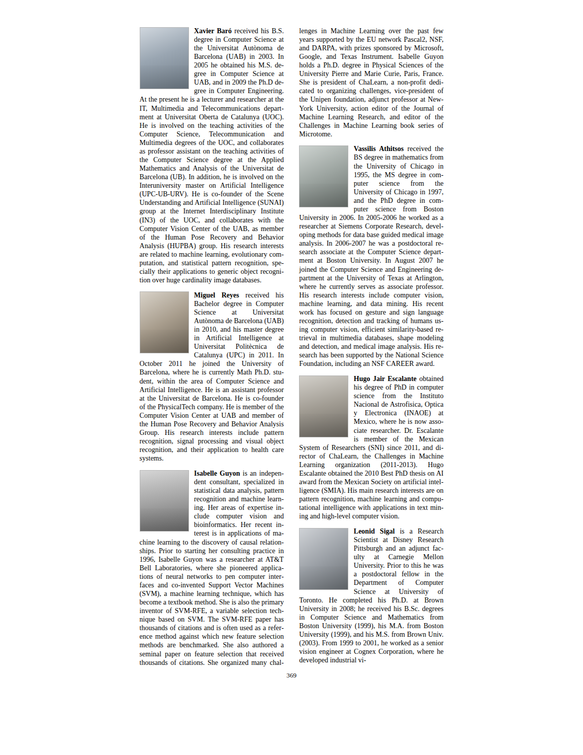Xavier Baró received his B.S. degree in Computer Science at the Universitat Autònoma de Barcelona (UAB) in 2003. In 2005 he obtained his M.S. degree in Computer Science at UAB, and in 2009 the Ph.D degree in Computer Engineering. At the present he is a lecturer and researcher at the IT, Multimedia and Telecommunications department at Universitat Oberta de Catalunya (UOC). He is involved on the teaching activities of the Computer Science, Telecommunication and Multimedia degrees of the UOC, and collaborates as professor assistant on the teaching activities of the Computer Science degree at the Applied Mathematics and Analysis of the Universitat de Barcelona (UB). In addition, he is involved on the Interuniversity master on Artificial Intelligence (UPC-UB-URV). He is co-founder of the Scene Understanding and Artificial Intelligence (SUNAI) group at the Internet Interdisciplinary Institute (IN3) of the UOC, and collaborates with the Computer Vision Center of the UAB, as member of the Human Pose Recovery and Behavior Analysis (HUPBA) group. His research interests are related to machine learning, evolutionary computation, and statistical pattern recognition, specially their applications to generic object recognition over huge cardinality image databases.
Miguel Reyes received his Bachelor degree in Computer Science at Universitat Autònoma de Barcelona (UAB) in 2010, and his master degree in Artificial Intelligence at Universitat Politècnica de Catalunya (UPC) in 2011. In October 2011 he joined the University of Barcelona, where he is currently Math Ph.D. student, within the area of Computer Science and Artificial Intelligence. He is an assistant professor at the Universitat de Barcelona. He is co-founder of the PhysicalTech company. He is member of the Computer Vision Center at UAB and member of the Human Pose Recovery and Behavior Analysis Group. His research interests include pattern recognition, signal processing and visual object recognition, and their application to health care systems.
Isabelle Guyon is an independent consultant, specialized in statistical data analysis, pattern recognition and machine learning. Her areas of expertise include computer vision and bioinformatics. Her recent interest is in applications of machine learning to the discovery of causal relationships. Prior to starting her consulting practice in 1996, Isabelle Guyon was a researcher at AT&T Bell Laboratories, where she pioneered applications of neural networks to pen computer interfaces and co-invented Support Vector Machines (SVM), a machine learning technique, which has become a textbook method. She is also the primary inventor of SVM-RFE, a variable selection technique based on SVM. The SVM-RFE paper has thousands of citations and is often used as a reference method against which new feature selection methods are benchmarked. She also authored a seminal paper on feature selection that received thousands of citations. She organized many challenges in Machine Learning over the past few years supported by the EU network Pascal2, NSF, and DARPA, with prizes sponsored by Microsoft, Google, and Texas Instrument. Isabelle Guyon holds a Ph.D. degree in Physical Sciences of the University Pierre and Marie Curie, Paris, France. She is president of ChaLearn, a non-profit dedicated to organizing challenges, vice-president of the Unipen foundation, adjunct professor at New-York University, action editor of the Journal of Machine Learning Research, and editor of the Challenges in Machine Learning book series of Microtome.
Vassilis Athitsos received the BS degree in mathematics from the University of Chicago in 1995, the MS degree in computer science from the University of Chicago in 1997, and the PhD degree in computer science from Boston University in 2006. In 2005-2006 he worked as a researcher at Siemens Corporate Research, developing methods for data base guided medical image analysis. In 2006-2007 he was a postdoctoral research associate at the Computer Science department at Boston University. In August 2007 he joined the Computer Science and Engineering department at the University of Texas at Arlington, where he currently serves as associate professor. His research interests include computer vision, machine learning, and data mining. His recent work has focused on gesture and sign language recognition, detection and tracking of humans using computer vision, efficient similarity-based retrieval in multimedia databases, shape modeling and detection, and medical image analysis. His research has been supported by the National Science Foundation, including an NSF CAREER award.
Hugo Jair Escalante obtained his degree of PhD in computer science from the Instituto Nacional de Astrofisica, Optica y Electronica (INAOE) at Mexico, where he is now associate researcher. Dr. Escalante is member of the Mexican System of Researchers (SNI) since 2011, and director of ChaLearn, the Challenges in Machine Learning organization (2011-2013). Hugo Escalante obtained the 2010 Best PhD thesis on AI award from the Mexican Society on artificial intelligence (SMIA). His main research interests are on pattern recognition, machine learning and computational intelligence with applications in text mining and high-level computer vision.
Leonid Sigal is a Research Scientist at Disney Research Pittsburgh and an adjunct faculty at Carnegie Mellon University. Prior to this he was a postdoctoral fellow in the Department of Computer Science at University of Toronto. He completed his Ph.D. at Brown University in 2008; he received his B.Sc. degrees in Computer Science and Mathematics from Boston University (1999), his M.A. from Boston University (1999), and his M.S. from Brown Univ. (2003). From 1999 to 2001, he worked as a senior vision engineer at Cognex Corporation, where he developed industrial vi-
369